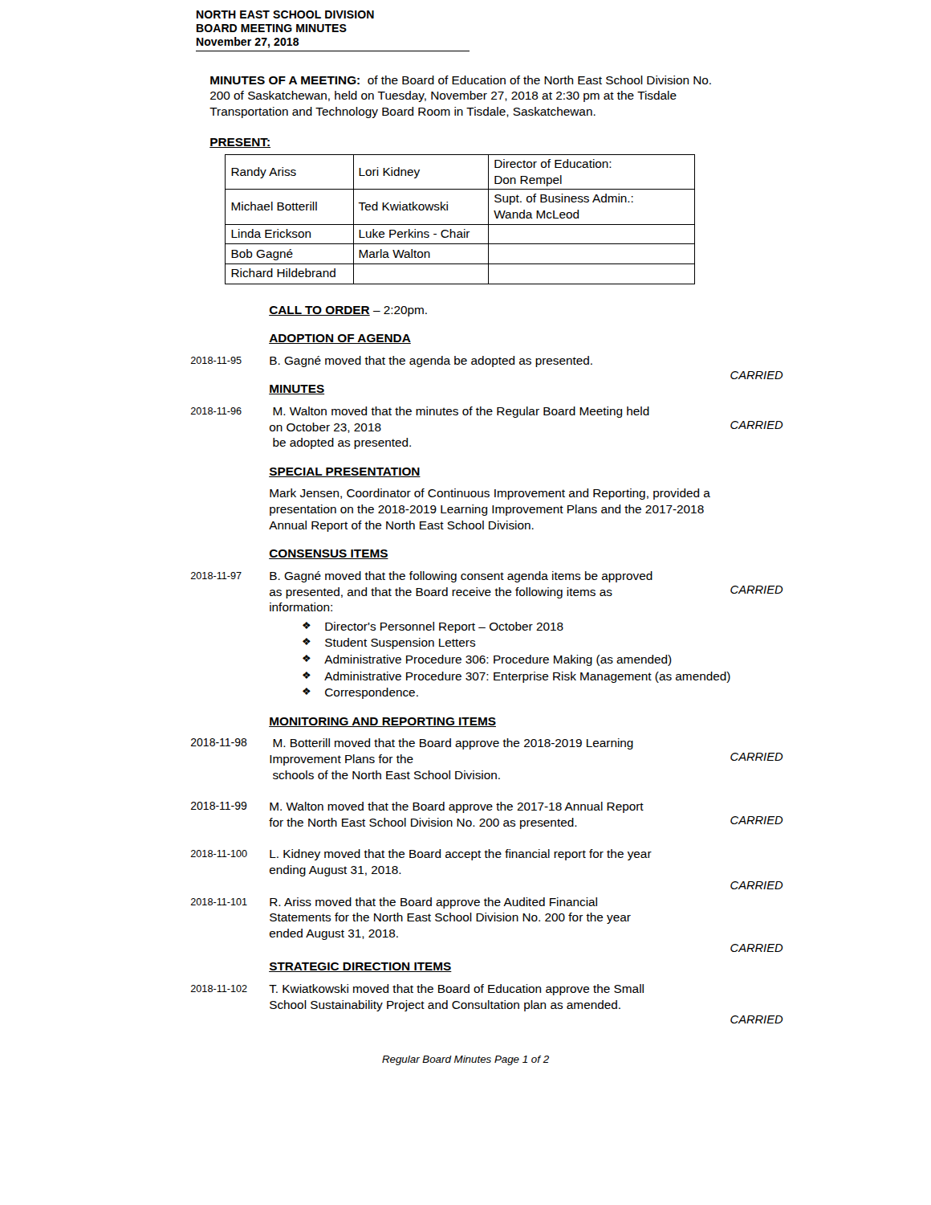NORTH EAST SCHOOL DIVISION
BOARD MEETING MINUTES
November 27, 2018
MINUTES OF A MEETING: of the Board of Education of the North East School Division No. 200 of Saskatchewan, held on Tuesday, November 27, 2018 at 2:30 pm at the Tisdale Transportation and Technology Board Room in Tisdale, Saskatchewan.
PRESENT:
| Randy Ariss | Lori Kidney | Director of Education: Don Rempel |
| Michael Botterill | Ted Kwiatkowski | Supt. of Business Admin.: Wanda McLeod |
| Linda Erickson | Luke Perkins - Chair | |
| Bob Gagné | Marla Walton | |
| Richard Hildebrand | | |
CALL TO ORDER – 2:20pm.
ADOPTION OF AGENDA
2018-11-95 B. Gagné moved that the agenda be adopted as presented. CARRIED
MINUTES
2018-11-96 M. Walton moved that the minutes of the Regular Board Meeting held on October 23, 2018
be adopted as presented. CARRIED
SPECIAL PRESENTATION
Mark Jensen, Coordinator of Continuous Improvement and Reporting, provided a presentation on the 2018-2019 Learning Improvement Plans and the 2017-2018 Annual Report of the North East School Division.
CONSENSUS ITEMS
2018-11-97 B. Gagné moved that the following consent agenda items be approved as presented, and that the Board receive the following items as information: CARRIED
Director's Personnel Report – October 2018
Student Suspension Letters
Administrative Procedure 306: Procedure Making (as amended)
Administrative Procedure 307: Enterprise Risk Management (as amended)
Correspondence.
MONITORING AND REPORTING ITEMS
2018-11-98 M. Botterill moved that the Board approve the 2018-2019 Learning Improvement Plans for the
schools of the North East School Division. CARRIED
2018-11-99 M. Walton moved that the Board approve the 2017-18 Annual Report for the North East School Division No. 200 as presented. CARRIED
2018-11-100 L. Kidney moved that the Board accept the financial report for the year ending August 31, 2018. CARRIED
2018-11-101 R. Ariss moved that the Board approve the Audited Financial Statements for the North East School Division No. 200 for the year ended August 31, 2018. CARRIED
STRATEGIC DIRECTION ITEMS
2018-11-102 T. Kwiatkowski moved that the Board of Education approve the Small School Sustainability Project and Consultation plan as amended. CARRIED
Regular Board Minutes Page 1 of 2